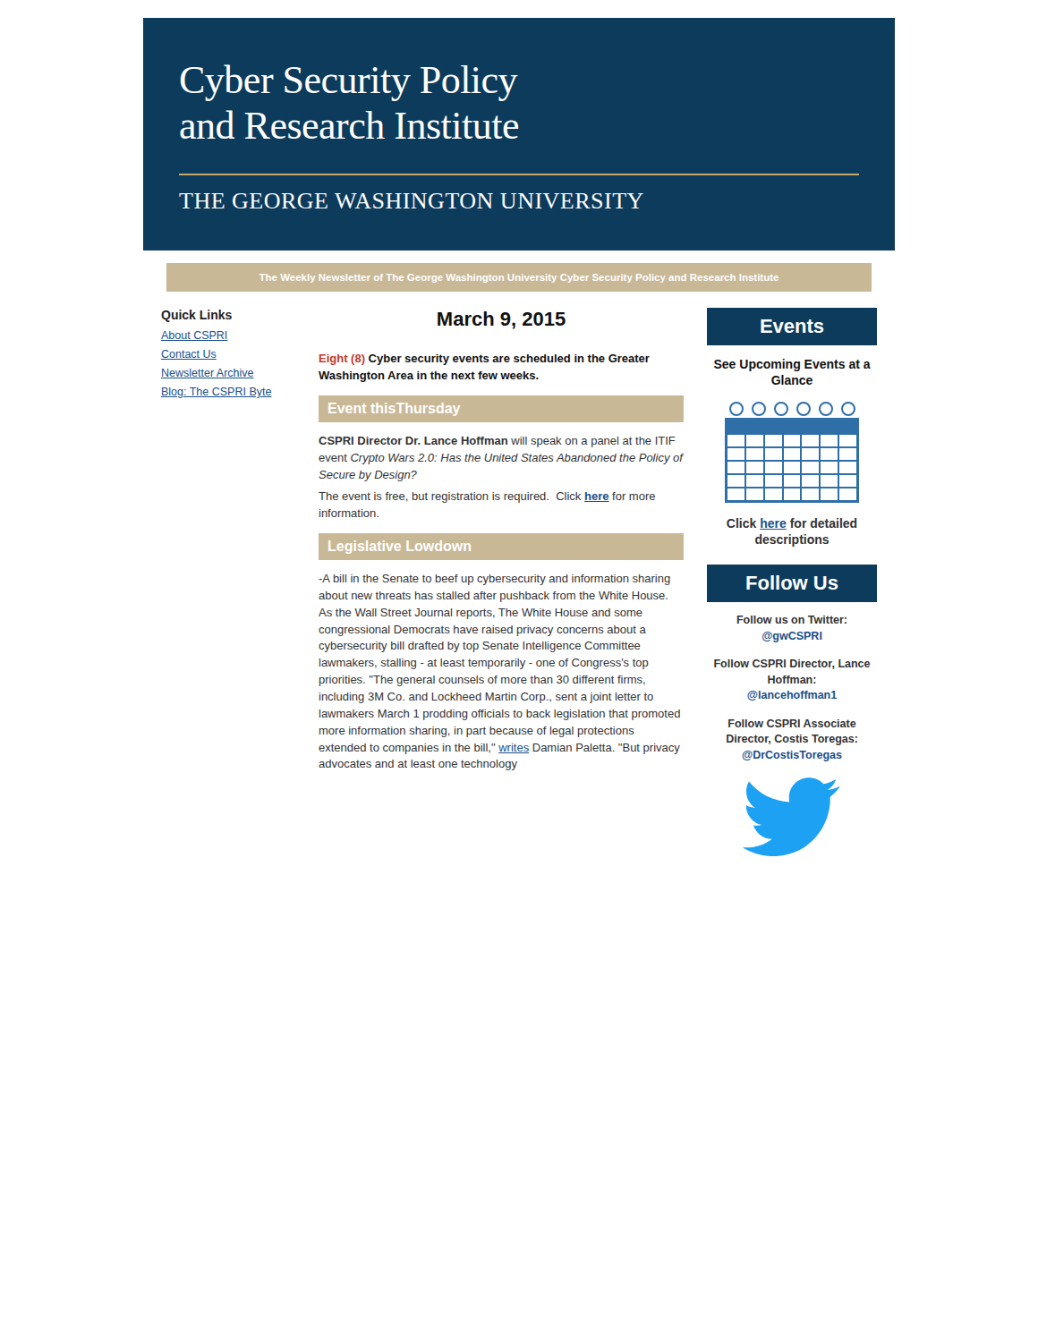Cyber Security Policy
and Research Institute
THE GEORGE WASHINGTON UNIVERSITY
The Weekly Newsletter of The George Washington University Cyber Security Policy and Research Institute
Quick Links
About CSPRI Contact Us Newsletter Archive Blog: The CSPRI Byte
March 9, 2015
Eight (8) Cyber security events are scheduled in the Greater Washington Area in the next few weeks.
Event thisThursday
CSPRI Director Dr. Lance Hoffman will speak on a panel at the ITIF event Crypto Wars 2.0: Has the United States Abandoned the Policy of Secure by Design?
The event is free, but registration is required. Click here for more information.
Legislative Lowdown
-A bill in the Senate to beef up cybersecurity and information sharing about new threats has stalled after pushback from the White House. As the Wall Street Journal reports, The White House and some congressional Democrats have raised privacy concerns about a cybersecurity bill drafted by top Senate Intelligence Committee lawmakers, stalling - at least temporarily - one of Congress's top priorities. "The general counsels of more than 30 different firms, including 3M Co. and Lockheed Martin Corp., sent a joint letter to lawmakers March 1 prodding officials to back legislation that promoted more information sharing, in part because of legal protections extended to companies in the bill," writes Damian Paletta. "But privacy advocates and at least one technology
Events
See Upcoming Events at a Glance
Click here for detailed descriptions
Follow Us
Follow us on Twitter: @gwCSPRI
Follow CSPRI Director, Lance Hoffman: @lancehoffman1
Follow CSPRI Associate Director, Costis Toregas: @DrCostisToregas